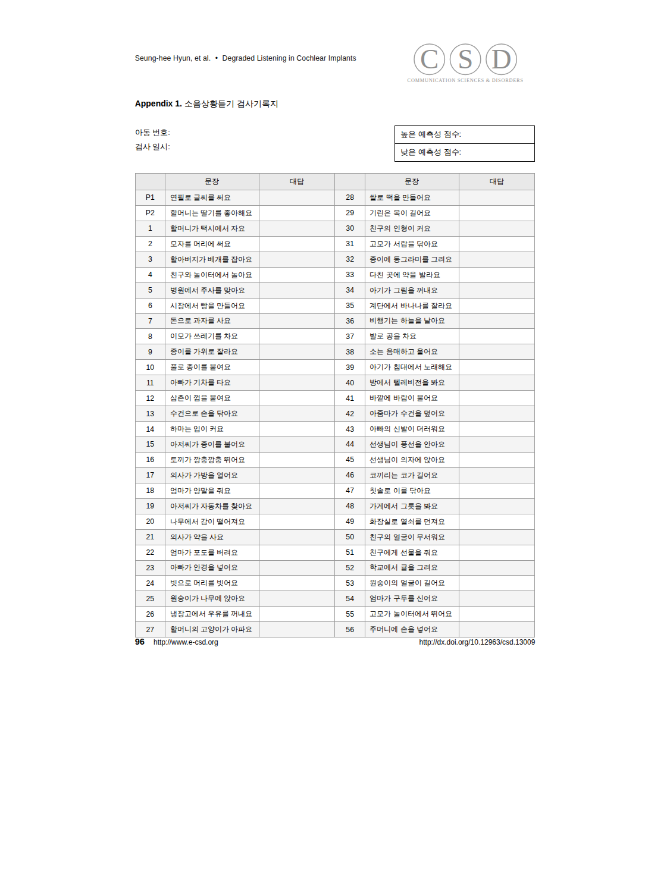Seung-hee Hyun, et al. • Degraded Listening in Cochlear Implants
CSD — Communication Sciences & Disorders C S D COMMUNICATION SCIENCES & DISORDERS
Appendix 1. 소음상황듣기 검사기록지
아동 번호:
검사 일시:
높은 예측성 점수:
낮은 예측성 점수:
| | 문장 | 대답 | | 문장 | 대답 |
| --- | --- | --- | --- | --- | --- |
| P1 | 연필로 글씨를 써요 | | 28 | 쌀로 떡을 만들어요 | |
| P2 | 할머니는 딸기를 좋아해요 | | 29 | 기린은 목이 길어요 | |
| 1 | 할머니가 택시에서 자요 | | 30 | 친구의 인형이 커요 | |
| 2 | 모자를 머리에 써요 | | 31 | 고모가 서랍을 닦아요 | |
| 3 | 할아버지가 베개를 잡아요 | | 32 | 종이에 동그라미를 그려요 | |
| 4 | 친구와 놀이터에서 놀아요 | | 33 | 다친 곳에 약을 발라요 | |
| 5 | 병원에서 주사를 맞아요 | | 34 | 아기가 그림을 꺼내요 | |
| 6 | 시장에서 빵을 만들어요 | | 35 | 계단에서 바나나를 잘라요 | |
| 7 | 돈으로 과자를 사요 | | 36 | 비행기는 하늘을 날아요 | |
| 8 | 이모가 쓰레기를 차요 | | 37 | 발로 공을 차요 | |
| 9 | 종이를 가위로 잘라요 | | 38 | 소는 음매하고 울어요 | |
| 10 | 풀로 종이를 붙여요 | | 39 | 아기가 침대에서 노래해요 | |
| 11 | 아빠가 기차를 타요 | | 40 | 방에서 텔레비전을 봐요 | |
| 12 | 삼촌이 껌을 붙여요 | | 41 | 바깥에 바람이 불어요 | |
| 13 | 수건으로 손을 닦아요 | | 42 | 아줌마가 수건을 덮어요 | |
| 14 | 하마는 입이 커요 | | 43 | 아빠의 신발이 더러워요 | |
| 15 | 아저씨가 종이를 불어요 | | 44 | 선생님이 풍선을 안아요 | |
| 16 | 토끼가 깡충깡충 뛰어요 | | 45 | 선생님이 의자에 앉아요 | |
| 17 | 의사가 가방을 열어요 | | 46 | 코끼리는 코가 길어요 | |
| 18 | 엄마가 양말을 줘요 | | 47 | 칫솔로 이를 닦아요 | |
| 19 | 아저씨가 자동차를 찾아요 | | 48 | 가게에서 그릇을 봐요 | |
| 20 | 나무에서 감이 떨어져요 | | 49 | 화장실로 열쇠를 던져요 | |
| 21 | 의사가 약을 사요 | | 50 | 친구의 얼굴이 무서워요 | |
| 22 | 엄마가 포도를 버려요 | | 51 | 친구에게 선물을 줘요 | |
| 23 | 아빠가 안경을 넣어요 | | 52 | 학교에서 귤을 그려요 | |
| 24 | 빗으로 머리를 빗어요 | | 53 | 원숭이의 얼굴이 길어요 | |
| 25 | 원숭이가 나무에 앉아요 | | 54 | 엄마가 구두를 신어요 | |
| 26 | 냉장고에서 우유를 꺼내요 | | 55 | 고모가 놀이터에서 뛰어요 | |
| 27 | 할머니의 고양이가 아파요 | | 56 | 주머니에 손을 넣어요 | |
96 http://www.e-csd.org
http://dx.doi.org/10.12963/csd.13009